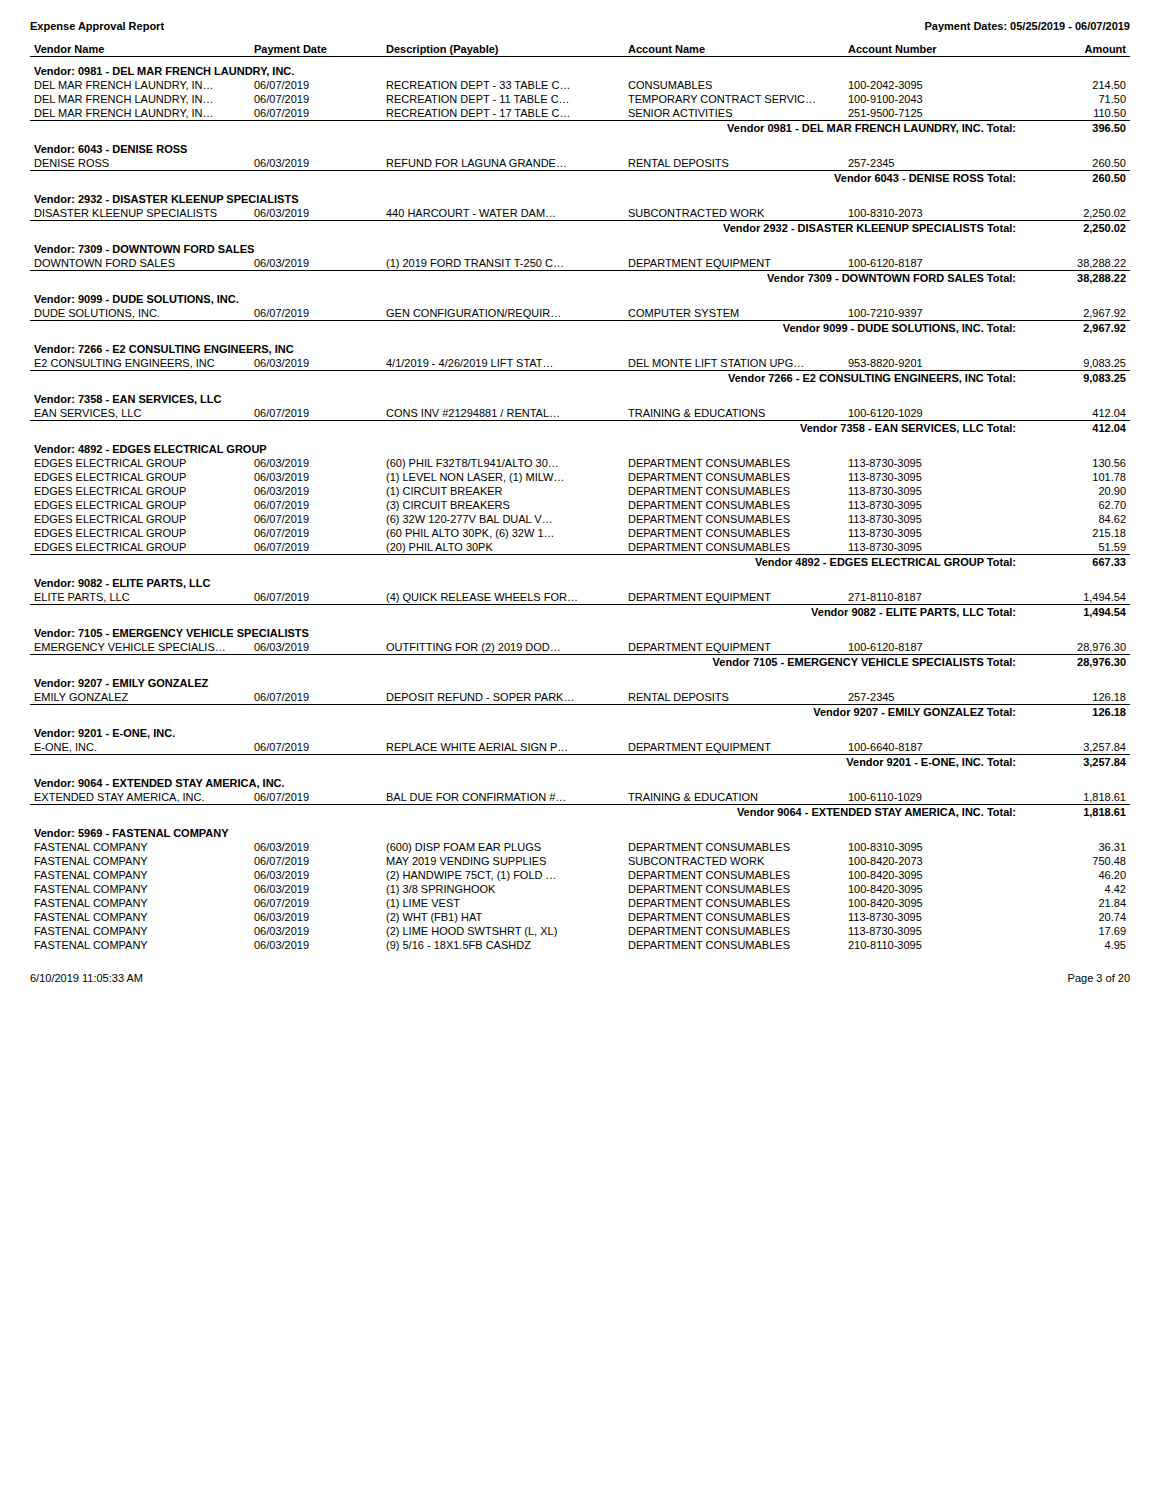Expense Approval Report Payment Dates: 05/25/2019 - 06/07/2019
| Vendor Name | Payment Date | Description (Payable) | Account Name | Account Number | Amount |
| --- | --- | --- | --- | --- | --- |
| Vendor: 0981 - DEL MAR FRENCH LAUNDRY, INC. |
| DEL MAR FRENCH LAUNDRY, IN… | 06/07/2019 | RECREATION DEPT - 33 TABLE C… | CONSUMABLES | 100-2042-3095 | 214.50 |
| DEL MAR FRENCH LAUNDRY, IN… | 06/07/2019 | RECREATION DEPT - 11 TABLE C… | TEMPORARY CONTRACT SERVIC… | 100-9100-2043 | 71.50 |
| DEL MAR FRENCH LAUNDRY, IN… | 06/07/2019 | RECREATION DEPT - 17 TABLE C… | SENIOR ACTIVITIES | 251-9500-7125 | 110.50 |
| Vendor 0981 - DEL MAR FRENCH LAUNDRY, INC. Total: | 396.50 |
| Vendor: 6043 - DENISE ROSS |
| DENISE ROSS | 06/03/2019 | REFUND FOR LAGUNA GRANDE… | RENTAL DEPOSITS | 257-2345 | 260.50 |
| Vendor 6043 - DENISE ROSS Total: | 260.50 |
| Vendor: 2932 - DISASTER KLEENUP SPECIALISTS |
| DISASTER KLEENUP SPECIALISTS | 06/03/2019 | 440 HARCOURT - WATER DAM… | SUBCONTRACTED WORK | 100-8310-2073 | 2,250.02 |
| Vendor 2932 - DISASTER KLEENUP SPECIALISTS Total: | 2,250.02 |
| Vendor: 7309 - DOWNTOWN FORD SALES |
| DOWNTOWN FORD SALES | 06/03/2019 | (1) 2019 FORD TRANSIT T-250 C… | DEPARTMENT EQUIPMENT | 100-6120-8187 | 38,288.22 |
| Vendor 7309 - DOWNTOWN FORD SALES Total: | 38,288.22 |
| Vendor: 9099 - DUDE SOLUTIONS, INC. |
| DUDE SOLUTIONS, INC. | 06/07/2019 | GEN CONFIGURATION/REQUIR… | COMPUTER SYSTEM | 100-7210-9397 | 2,967.92 |
| Vendor 9099 - DUDE SOLUTIONS, INC. Total: | 2,967.92 |
| Vendor: 7266 - E2 CONSULTING ENGINEERS, INC |
| E2 CONSULTING ENGINEERS, INC | 06/03/2019 | 4/1/2019 - 4/26/2019 LIFT STAT… | DEL MONTE LIFT STATION UPG… | 953-8820-9201 | 9,083.25 |
| Vendor 7266 - E2 CONSULTING ENGINEERS, INC Total: | 9,083.25 |
| Vendor: 7358 - EAN SERVICES, LLC |
| EAN SERVICES, LLC | 06/07/2019 | CONS INV #21294881 / RENTAL… | TRAINING & EDUCATIONS | 100-6120-1029 | 412.04 |
| Vendor 7358 - EAN SERVICES, LLC Total: | 412.04 |
| Vendor: 4892 - EDGES ELECTRICAL GROUP |
| EDGES ELECTRICAL GROUP | 06/03/2019 | (60) PHIL F32T8/TL941/ALTO 30… | DEPARTMENT CONSUMABLES | 113-8730-3095 | 130.56 |
| EDGES ELECTRICAL GROUP | 06/03/2019 | (1) LEVEL NON LASER, (1) MILW… | DEPARTMENT CONSUMABLES | 113-8730-3095 | 101.78 |
| EDGES ELECTRICAL GROUP | 06/03/2019 | (1) CIRCUIT BREAKER | DEPARTMENT CONSUMABLES | 113-8730-3095 | 20.90 |
| EDGES ELECTRICAL GROUP | 06/07/2019 | (3) CIRCUIT BREAKERS | DEPARTMENT CONSUMABLES | 113-8730-3095 | 62.70 |
| EDGES ELECTRICAL GROUP | 06/07/2019 | (6) 32W 120-277V BAL DUAL V… | DEPARTMENT CONSUMABLES | 113-8730-3095 | 84.62 |
| EDGES ELECTRICAL GROUP | 06/07/2019 | (60 PHIL ALTO 30PK, (6) 32W 1… | DEPARTMENT CONSUMABLES | 113-8730-3095 | 215.18 |
| EDGES ELECTRICAL GROUP | 06/07/2019 | (20) PHIL ALTO 30PK | DEPARTMENT CONSUMABLES | 113-8730-3095 | 51.59 |
| Vendor 4892 - EDGES ELECTRICAL GROUP Total: | 667.33 |
| Vendor: 9082 - ELITE PARTS, LLC |
| ELITE PARTS, LLC | 06/07/2019 | (4) QUICK RELEASE WHEELS FOR… | DEPARTMENT EQUIPMENT | 271-8110-8187 | 1,494.54 |
| Vendor 9082 - ELITE PARTS, LLC Total: | 1,494.54 |
| Vendor: 7105 - EMERGENCY VEHICLE SPECIALISTS |
| EMERGENCY VEHICLE SPECIALIS… | 06/03/2019 | OUTFITTING FOR (2) 2019 DOD… | DEPARTMENT EQUIPMENT | 100-6120-8187 | 28,976.30 |
| Vendor 7105 - EMERGENCY VEHICLE SPECIALISTS Total: | 28,976.30 |
| Vendor: 9207 - EMILY GONZALEZ |
| EMILY GONZALEZ | 06/07/2019 | DEPOSIT REFUND - SOPER PARK… | RENTAL DEPOSITS | 257-2345 | 126.18 |
| Vendor 9207 - EMILY GONZALEZ Total: | 126.18 |
| Vendor: 9201 - E-ONE, INC. |
| E-ONE, INC. | 06/07/2019 | REPLACE WHITE AERIAL SIGN P… | DEPARTMENT EQUIPMENT | 100-6640-8187 | 3,257.84 |
| Vendor 9201 - E-ONE, INC. Total: | 3,257.84 |
| Vendor: 9064 - EXTENDED STAY AMERICA, INC. |
| EXTENDED STAY AMERICA, INC. | 06/07/2019 | BAL DUE FOR CONFIRMATION #… | TRAINING & EDUCATION | 100-6110-1029 | 1,818.61 |
| Vendor 9064 - EXTENDED STAY AMERICA, INC. Total: | 1,818.61 |
| Vendor: 5969 - FASTENAL COMPANY |
| FASTENAL COMPANY | 06/03/2019 | (600) DISP FOAM EAR PLUGS | DEPARTMENT CONSUMABLES | 100-8310-3095 | 36.31 |
| FASTENAL COMPANY | 06/07/2019 | MAY 2019 VENDING SUPPLIES | SUBCONTRACTED WORK | 100-8420-2073 | 750.48 |
| FASTENAL COMPANY | 06/03/2019 | (2) HANDWIPE 75CT, (1) FOLD … | DEPARTMENT CONSUMABLES | 100-8420-3095 | 46.20 |
| FASTENAL COMPANY | 06/03/2019 | (1) 3/8 SPRINGHOOK | DEPARTMENT CONSUMABLES | 100-8420-3095 | 4.42 |
| FASTENAL COMPANY | 06/07/2019 | (1) LIME VEST | DEPARTMENT CONSUMABLES | 100-8420-3095 | 21.84 |
| FASTENAL COMPANY | 06/03/2019 | (2) WHT (FB1) HAT | DEPARTMENT CONSUMABLES | 113-8730-3095 | 20.74 |
| FASTENAL COMPANY | 06/03/2019 | (2) LIME HOOD SWTSHRT (L, XL) | DEPARTMENT CONSUMABLES | 113-8730-3095 | 17.69 |
| FASTENAL COMPANY | 06/03/2019 | (9) 5/16 - 18X1.5FB CASHDZ | DEPARTMENT CONSUMABLES | 210-8110-3095 | 4.95 |
6/10/2019 11:05:33 AM Page 3 of 20